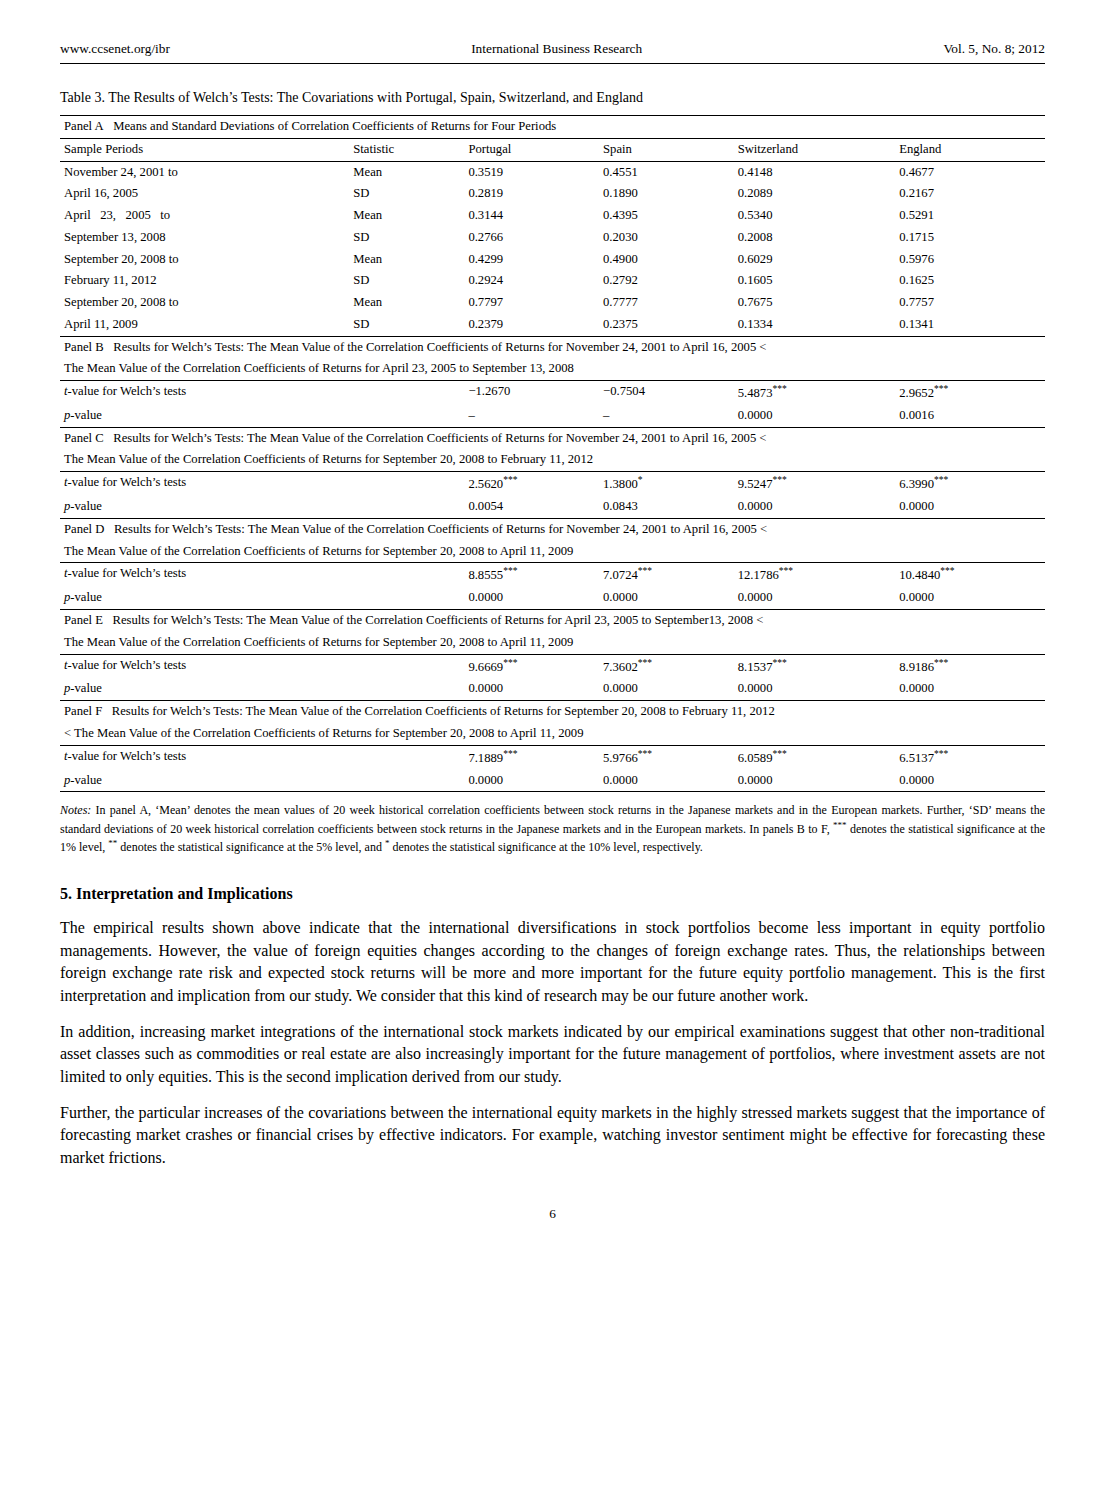www.ccsenet.org/ibr
International Business Research
Vol. 5, No. 8; 2012
Table 3. The Results of Welch’s Tests: The Covariations with Portugal, Spain, Switzerland, and England
| Panel A Means and Standard Deviations of Correlation Coefficients of Returns for Four Periods |
| Sample Periods | Statistic | Portugal | Spain | Switzerland | England |
| November 24, 2001 to | Mean | 0.3519 | 0.4551 | 0.4148 | 0.4677 |
| April 16, 2005 | SD | 0.2819 | 0.1890 | 0.2089 | 0.2167 |
| April 23, 2005 to | Mean | 0.3144 | 0.4395 | 0.5340 | 0.5291 |
| September 13, 2008 | SD | 0.2766 | 0.2030 | 0.2008 | 0.1715 |
| September 20, 2008 to | Mean | 0.4299 | 0.4900 | 0.6029 | 0.5976 |
| February 11, 2012 | SD | 0.2924 | 0.2792 | 0.1605 | 0.1625 |
| September 20, 2008 to | Mean | 0.7797 | 0.7777 | 0.7675 | 0.7757 |
| April 11, 2009 | SD | 0.2379 | 0.2375 | 0.1334 | 0.1341 |
| Panel B Results for Welch’s Tests: The Mean Value of the Correlation Coefficients of Returns for November 24, 2001 to April 16, 2005 < |
| The Mean Value of the Correlation Coefficients of Returns for April 23, 2005 to September 13, 2008 |
| t -value for Welch’s tests | −1.2670 | −0.7504 | 5.4873 *** | 2.9652 *** |
| p -value | – | – | 0.0000 | 0.0016 |
| Panel C Results for Welch’s Tests: The Mean Value of the Correlation Coefficients of Returns for November 24, 2001 to April 16, 2005 < |
| The Mean Value of the Correlation Coefficients of Returns for September 20, 2008 to February 11, 2012 |
| t -value for Welch’s tests | 2.5620 *** | 1.3800 * | 9.5247 *** | 6.3990 *** |
| p -value | 0.0054 | 0.0843 | 0.0000 | 0.0000 |
| Panel D Results for Welch’s Tests: The Mean Value of the Correlation Coefficients of Returns for November 24, 2001 to April 16, 2005 < |
| The Mean Value of the Correlation Coefficients of Returns for September 20, 2008 to April 11, 2009 |
| t -value for Welch’s tests | 8.8555 *** | 7.0724 *** | 12.1786 *** | 10.4840 *** |
| p -value | 0.0000 | 0.0000 | 0.0000 | 0.0000 |
| Panel E Results for Welch’s Tests: The Mean Value of the Correlation Coefficients of Returns for April 23, 2005 to September13, 2008 < |
| The Mean Value of the Correlation Coefficients of Returns for September 20, 2008 to April 11, 2009 |
| t -value for Welch’s tests | 9.6669 *** | 7.3602 *** | 8.1537 *** | 8.9186 *** |
| p -value | 0.0000 | 0.0000 | 0.0000 | 0.0000 |
| Panel F Results for Welch’s Tests: The Mean Value of the Correlation Coefficients of Returns for September 20, 2008 to February 11, 2012 |
| < The Mean Value of the Correlation Coefficients of Returns for September 20, 2008 to April 11, 2009 |
| t -value for Welch’s tests | 7.1889 *** | 5.9766 *** | 6.0589 *** | 6.5137 *** |
| p -value | 0.0000 | 0.0000 | 0.0000 | 0.0000 |
Notes: In panel A, ‘Mean’ denotes the mean values of 20 week historical correlation coefficients between stock returns in the Japanese markets and in the European markets. Further, ‘SD’ means the standard deviations of 20 week historical correlation coefficients between stock returns in the Japanese markets and in the European markets. In panels B to F, *** denotes the statistical significance at the 1% level, ** denotes the statistical significance at the 5% level, and * denotes the statistical significance at the 10% level, respectively.
5. Interpretation and Implications
The empirical results shown above indicate that the international diversifications in stock portfolios become less important in equity portfolio managements. However, the value of foreign equities changes according to the changes of foreign exchange rates. Thus, the relationships between foreign exchange rate risk and expected stock returns will be more and more important for the future equity portfolio management. This is the first interpretation and implication from our study. We consider that this kind of research may be our future another work.
In addition, increasing market integrations of the international stock markets indicated by our empirical examinations suggest that other non-traditional asset classes such as commodities or real estate are also increasingly important for the future management of portfolios, where investment assets are not limited to only equities. This is the second implication derived from our study.
Further, the particular increases of the covariations between the international equity markets in the highly stressed markets suggest that the importance of forecasting market crashes or financial crises by effective indicators. For example, watching investor sentiment might be effective for forecasting these market frictions.
6